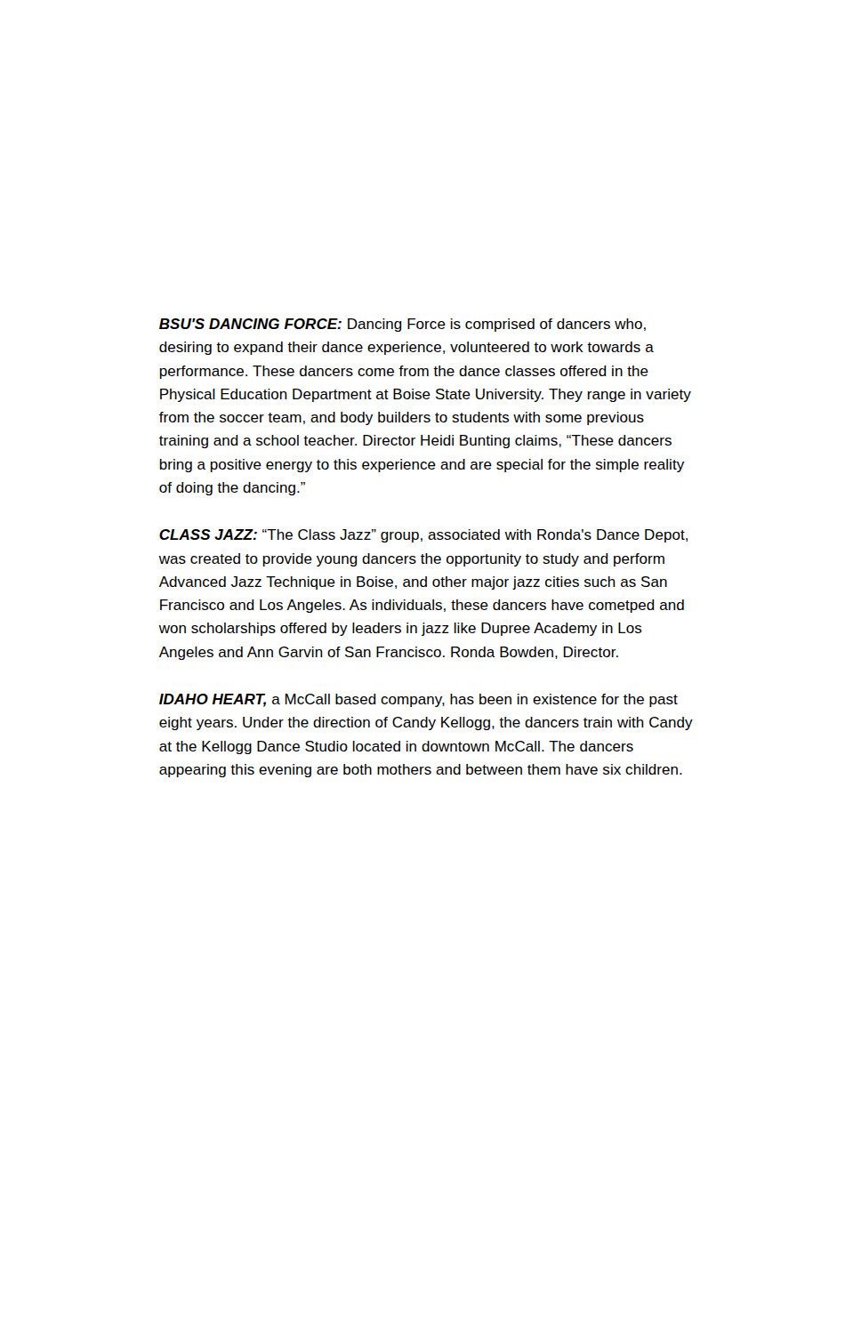BSU'S DANCING FORCE: Dancing Force is comprised of dancers who, desiring to expand their dance experience, volunteered to work towards a performance. These dancers come from the dance classes offered in the Physical Education Department at Boise State University. They range in variety from the soccer team, and body builders to students with some previous training and a school teacher. Director Heidi Bunting claims, “These dancers bring a positive energy to this experience and are special for the simple reality of doing the dancing.”
CLASS JAZZ: “The Class Jazz” group, associated with Ronda's Dance Depot, was created to provide young dancers the opportunity to study and perform Advanced Jazz Technique in Boise, and other major jazz cities such as San Francisco and Los Angeles. As individuals, these dancers have cometped and won scholarships offered by leaders in jazz like Dupree Academy in Los Angeles and Ann Garvin of San Francisco. Ronda Bowden, Director.
IDAHO HEART, a McCall based company, has been in existence for the past eight years. Under the direction of Candy Kellogg, the dancers train with Candy at the Kellogg Dance Studio located in downtown McCall. The dancers appearing this evening are both mothers and between them have six children.